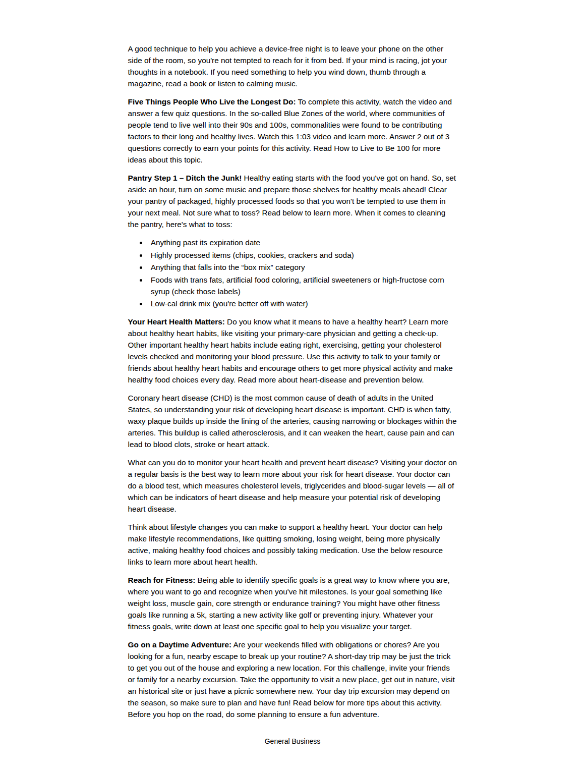A good technique to help you achieve a device-free night is to leave your phone on the other side of the room, so you're not tempted to reach for it from bed. If your mind is racing, jot your thoughts in a notebook. If you need something to help you wind down, thumb through a magazine, read a book or listen to calming music.
Five Things People Who Live the Longest Do: To complete this activity, watch the video and answer a few quiz questions. In the so-called Blue Zones of the world, where communities of people tend to live well into their 90s and 100s, commonalities were found to be contributing factors to their long and healthy lives. Watch this 1:03 video and learn more. Answer 2 out of 3 questions correctly to earn your points for this activity. Read How to Live to Be 100 for more ideas about this topic.
Pantry Step 1 – Ditch the Junk! Healthy eating starts with the food you've got on hand. So, set aside an hour, turn on some music and prepare those shelves for healthy meals ahead! Clear your pantry of packaged, highly processed foods so that you won't be tempted to use them in your next meal. Not sure what to toss? Read below to learn more. When it comes to cleaning the pantry, here's what to toss:
Anything past its expiration date
Highly processed items (chips, cookies, crackers and soda)
Anything that falls into the “box mix” category
Foods with trans fats, artificial food coloring, artificial sweeteners or high-fructose corn syrup (check those labels)
Low-cal drink mix (you're better off with water)
Your Heart Health Matters: Do you know what it means to have a healthy heart? Learn more about healthy heart habits, like visiting your primary-care physician and getting a check-up. Other important healthy heart habits include eating right, exercising, getting your cholesterol levels checked and monitoring your blood pressure. Use this activity to talk to your family or friends about healthy heart habits and encourage others to get more physical activity and make healthy food choices every day. Read more about heart-disease and prevention below.
Coronary heart disease (CHD) is the most common cause of death of adults in the United States, so understanding your risk of developing heart disease is important. CHD is when fatty, waxy plaque builds up inside the lining of the arteries, causing narrowing or blockages within the arteries. This buildup is called atherosclerosis, and it can weaken the heart, cause pain and can lead to blood clots, stroke or heart attack.
What can you do to monitor your heart health and prevent heart disease? Visiting your doctor on a regular basis is the best way to learn more about your risk for heart disease. Your doctor can do a blood test, which measures cholesterol levels, triglycerides and blood-sugar levels — all of which can be indicators of heart disease and help measure your potential risk of developing heart disease.
Think about lifestyle changes you can make to support a healthy heart. Your doctor can help make lifestyle recommendations, like quitting smoking, losing weight, being more physically active, making healthy food choices and possibly taking medication. Use the below resource links to learn more about heart health.
Reach for Fitness: Being able to identify specific goals is a great way to know where you are, where you want to go and recognize when you've hit milestones. Is your goal something like weight loss, muscle gain, core strength or endurance training? You might have other fitness goals like running a 5k, starting a new activity like golf or preventing injury. Whatever your fitness goals, write down at least one specific goal to help you visualize your target.
Go on a Daytime Adventure: Are your weekends filled with obligations or chores? Are you looking for a fun, nearby escape to break up your routine? A short-day trip may be just the trick to get you out of the house and exploring a new location. For this challenge, invite your friends or family for a nearby excursion. Take the opportunity to visit a new place, get out in nature, visit an historical site or just have a picnic somewhere new. Your day trip excursion may depend on the season, so make sure to plan and have fun! Read below for more tips about this activity. Before you hop on the road, do some planning to ensure a fun adventure.
General Business